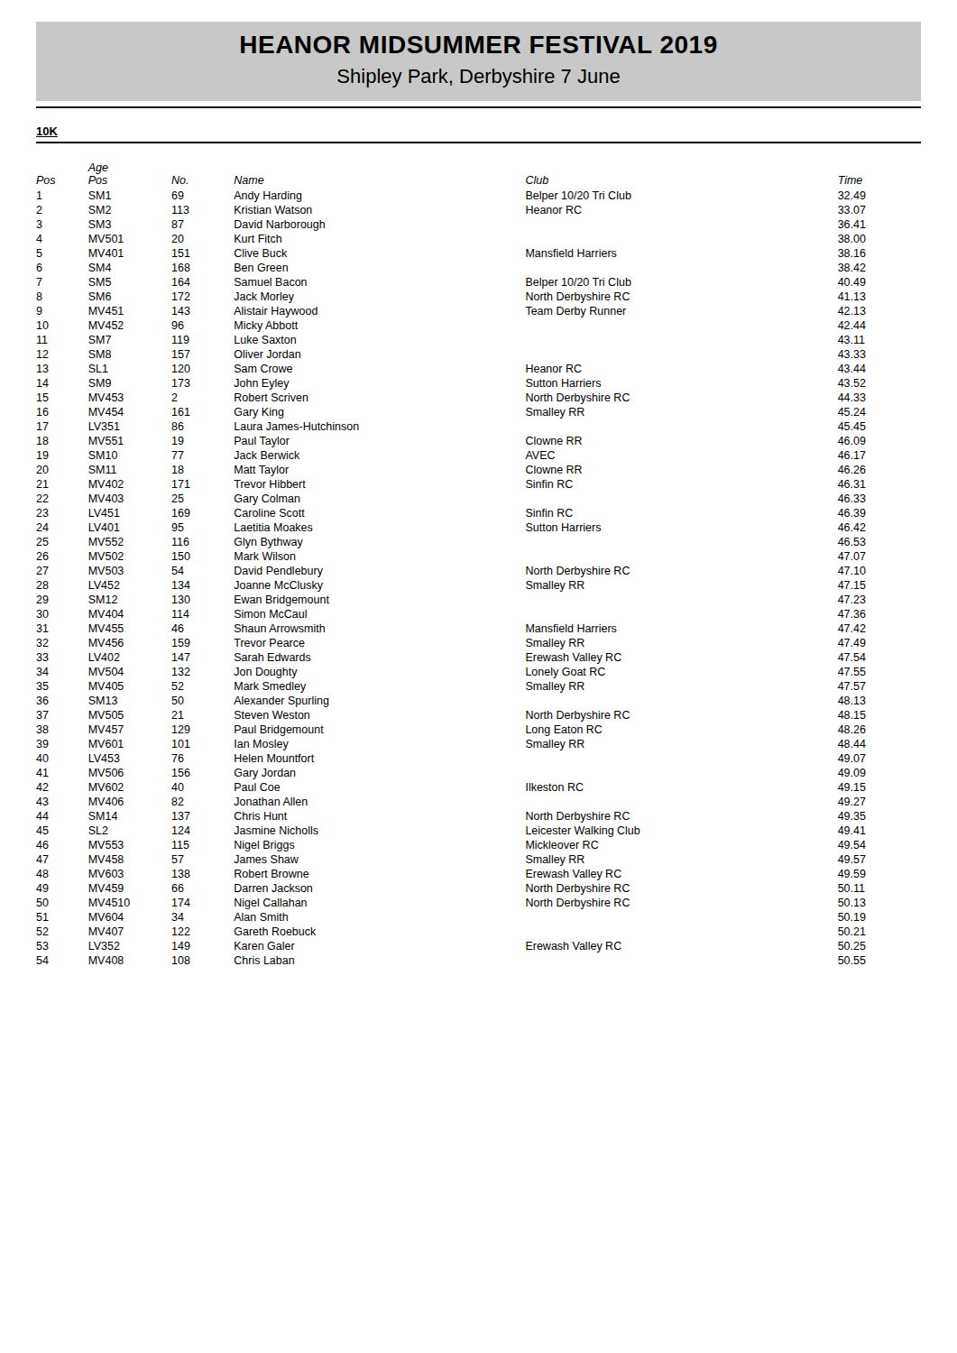HEANOR MIDSUMMER FESTIVAL 2019
Shipley Park, Derbyshire 7 June
10K
| Pos | Age Pos | No. | Name | Club | Time |
| --- | --- | --- | --- | --- | --- |
| 1 | SM1 | 69 | Andy Harding | Belper 10/20 Tri Club | 32.49 |
| 2 | SM2 | 113 | Kristian Watson | Heanor RC | 33.07 |
| 3 | SM3 | 87 | David Narborough | | 36.41 |
| 4 | MV501 | 20 | Kurt Fitch | | 38.00 |
| 5 | MV401 | 151 | Clive Buck | Mansfield Harriers | 38.16 |
| 6 | SM4 | 168 | Ben Green | | 38.42 |
| 7 | SM5 | 164 | Samuel Bacon | Belper 10/20 Tri Club | 40.49 |
| 8 | SM6 | 172 | Jack Morley | North Derbyshire RC | 41.13 |
| 9 | MV451 | 143 | Alistair Haywood | Team Derby Runner | 42.13 |
| 10 | MV452 | 96 | Micky Abbott | | 42.44 |
| 11 | SM7 | 119 | Luke Saxton | | 43.11 |
| 12 | SM8 | 157 | Oliver Jordan | | 43.33 |
| 13 | SL1 | 120 | Sam Crowe | Heanor RC | 43.44 |
| 14 | SM9 | 173 | John Eyley | Sutton Harriers | 43.52 |
| 15 | MV453 | 2 | Robert Scriven | North Derbyshire RC | 44.33 |
| 16 | MV454 | 161 | Gary King | Smalley RR | 45.24 |
| 17 | LV351 | 86 | Laura James-Hutchinson | | 45.45 |
| 18 | MV551 | 19 | Paul Taylor | Clowne RR | 46.09 |
| 19 | SM10 | 77 | Jack Berwick | AVEC | 46.17 |
| 20 | SM11 | 18 | Matt Taylor | Clowne RR | 46.26 |
| 21 | MV402 | 171 | Trevor Hibbert | Sinfin RC | 46.31 |
| 22 | MV403 | 25 | Gary Colman | | 46.33 |
| 23 | LV451 | 169 | Caroline Scott | Sinfin RC | 46.39 |
| 24 | LV401 | 95 | Laetitia Moakes | Sutton Harriers | 46.42 |
| 25 | MV552 | 116 | Glyn Bythway | | 46.53 |
| 26 | MV502 | 150 | Mark Wilson | | 47.07 |
| 27 | MV503 | 54 | David Pendlebury | North Derbyshire RC | 47.10 |
| 28 | LV452 | 134 | Joanne McClusky | Smalley RR | 47.15 |
| 29 | SM12 | 130 | Ewan Bridgemount | | 47.23 |
| 30 | MV404 | 114 | Simon McCaul | | 47.36 |
| 31 | MV455 | 46 | Shaun Arrowsmith | Mansfield Harriers | 47.42 |
| 32 | MV456 | 159 | Trevor Pearce | Smalley RR | 47.49 |
| 33 | LV402 | 147 | Sarah Edwards | Erewash Valley RC | 47.54 |
| 34 | MV504 | 132 | Jon Doughty | Lonely Goat RC | 47.55 |
| 35 | MV405 | 52 | Mark Smedley | Smalley RR | 47.57 |
| 36 | SM13 | 50 | Alexander Spurling | | 48.13 |
| 37 | MV505 | 21 | Steven Weston | North Derbyshire RC | 48.15 |
| 38 | MV457 | 129 | Paul Bridgemount | Long Eaton RC | 48.26 |
| 39 | MV601 | 101 | Ian Mosley | Smalley RR | 48.44 |
| 40 | LV453 | 76 | Helen Mountfort | | 49.07 |
| 41 | MV506 | 156 | Gary Jordan | | 49.09 |
| 42 | MV602 | 40 | Paul Coe | Ilkeston RC | 49.15 |
| 43 | MV406 | 82 | Jonathan Allen | | 49.27 |
| 44 | SM14 | 137 | Chris Hunt | North Derbyshire RC | 49.35 |
| 45 | SL2 | 124 | Jasmine Nicholls | Leicester Walking Club | 49.41 |
| 46 | MV553 | 115 | Nigel Briggs | Mickleover RC | 49.54 |
| 47 | MV458 | 57 | James Shaw | Smalley RR | 49.57 |
| 48 | MV603 | 138 | Robert Browne | Erewash Valley RC | 49.59 |
| 49 | MV459 | 66 | Darren Jackson | North Derbyshire RC | 50.11 |
| 50 | MV4510 | 174 | Nigel Callahan | North Derbyshire RC | 50.13 |
| 51 | MV604 | 34 | Alan Smith | | 50.19 |
| 52 | MV407 | 122 | Gareth Roebuck | | 50.21 |
| 53 | LV352 | 149 | Karen Galer | Erewash Valley RC | 50.25 |
| 54 | MV408 | 108 | Chris Laban | | 50.55 |